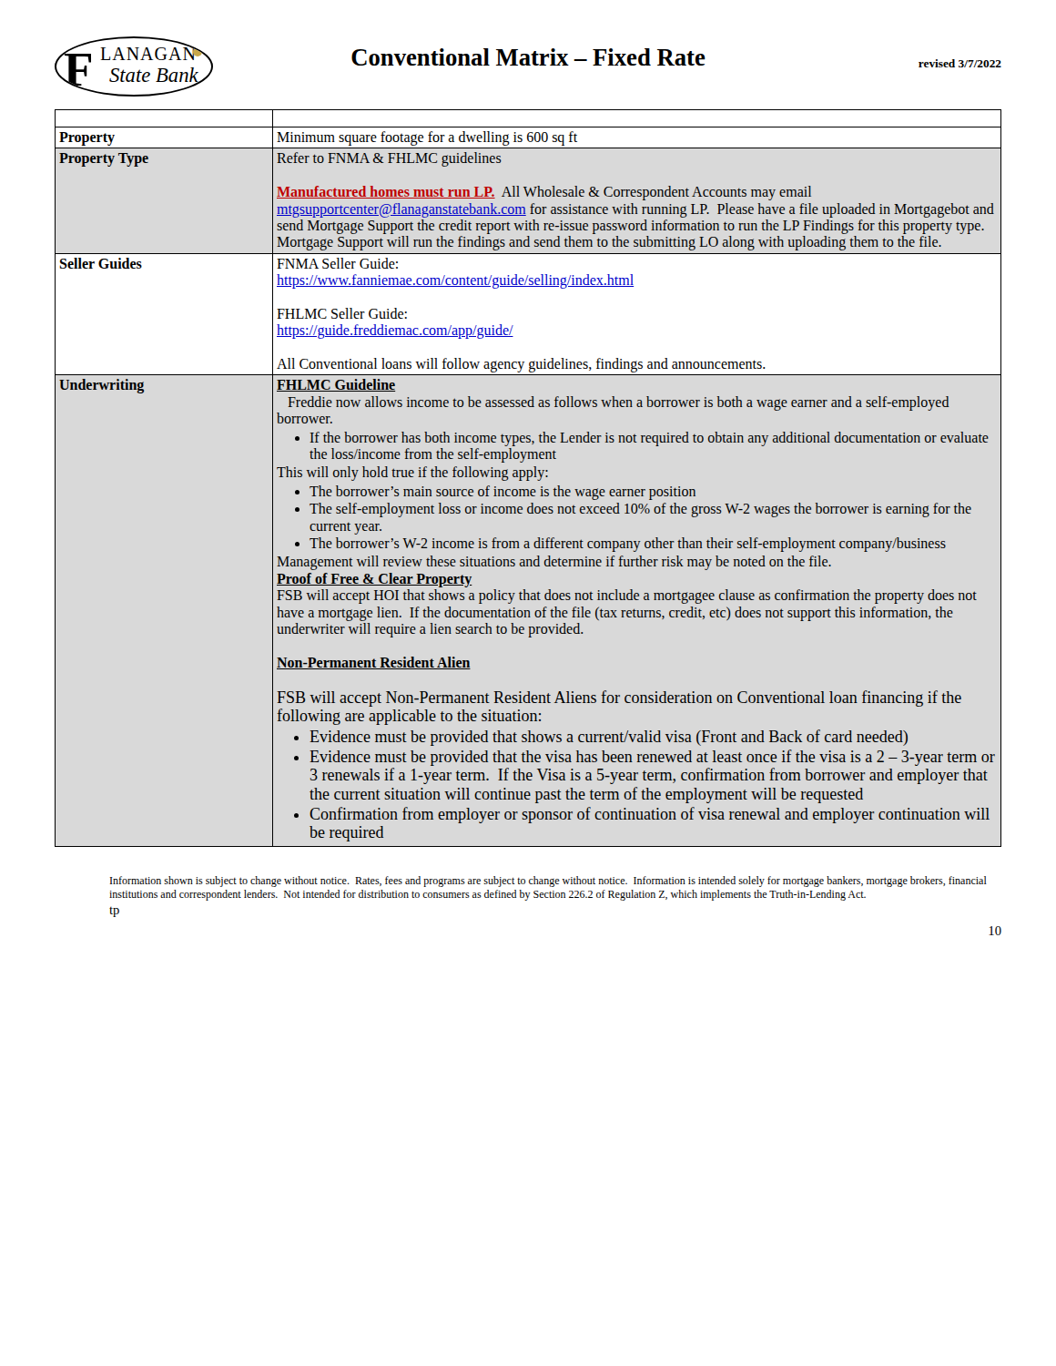F LANAGAN State Bank
Conventional Matrix – Fixed Rate
revised 3/7/2022
| Property | Minimum square footage for a dwelling is 600 sq ft |
| Property Type | Refer to FNMA & FHLMC guidelines Manufactured homes must run LP. All Wholesale & Correspondent Accounts may email mtgsupportcenter@flanaganstatebank.com for assistance with running LP. Please have a file uploaded in Mortgagebot and send Mortgage Support the credit report with re-issue password information to run the LP Findings for this property type. Mortgage Support will run the findings and send them to the submitting LO along with uploading them to the file. |
| Seller Guides | FNMA Seller Guide: https://www.fanniemae.com/content/guide/selling/index.html FHLMC Seller Guide: https://guide.freddiemac.com/app/guide/ All Conventional loans will follow agency guidelines, findings and announcements. |
| Underwriting | FHLMC Guideline Freddie now allows income to be assessed as follows when a borrower is both a wage earner and a self-employed borrower. If the borrower has both income types, the Lender is not required to obtain any additional documentation or evaluate the loss/income from the self-employment This will only hold true if the following apply: The borrower’s main source of income is the wage earner position The self-employment loss or income does not exceed 10% of the gross W-2 wages the borrower is earning for the current year. The borrower’s W-2 income is from a different company other than their self-employment company/business Management will review these situations and determine if further risk may be noted on the file. Proof of Free & Clear Property FSB will accept HOI that shows a policy that does not include a mortgagee clause as confirmation the property does not have a mortgage lien. If the documentation of the file (tax returns, credit, etc) does not support this information, the underwriter will require a lien search to be provided. Non-Permanent Resident Alien FSB will accept Non-Permanent Resident Aliens for consideration on Conventional loan financing if the following are applicable to the situation: Evidence must be provided that shows a current/valid visa (Front and Back of card needed) Evidence must be provided that the visa has been renewed at least once if the visa is a 2 – 3-year term or 3 renewals if a 1-year term. If the Visa is a 5-year term, confirmation from borrower and employer that the current situation will continue past the term of the employment will be requested Confirmation from employer or sponsor of continuation of visa renewal and employer continuation will be required |
Information shown is subject to change without notice. Rates, fees and programs are subject to change without notice. Information is intended solely for mortgage bankers, mortgage brokers, financial institutions and correspondent lenders. Not intended for distribution to consumers as defined by Section 226.2 of Regulation Z, which implements the Truth-in-Lending Act.
tp
10